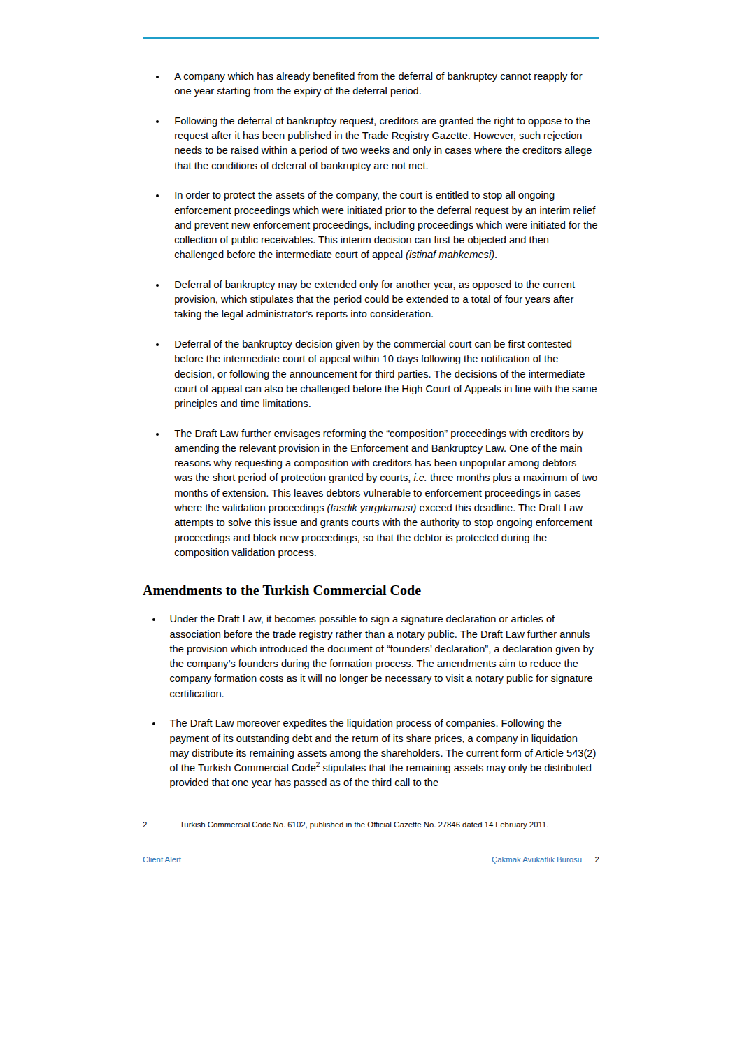A company which has already benefited from the deferral of bankruptcy cannot reapply for one year starting from the expiry of the deferral period.
Following the deferral of bankruptcy request, creditors are granted the right to oppose to the request after it has been published in the Trade Registry Gazette. However, such rejection needs to be raised within a period of two weeks and only in cases where the creditors allege that the conditions of deferral of bankruptcy are not met.
In order to protect the assets of the company, the court is entitled to stop all ongoing enforcement proceedings which were initiated prior to the deferral request by an interim relief and prevent new enforcement proceedings, including proceedings which were initiated for the collection of public receivables. This interim decision can first be objected and then challenged before the intermediate court of appeal (istinaf mahkemesi).
Deferral of bankruptcy may be extended only for another year, as opposed to the current provision, which stipulates that the period could be extended to a total of four years after taking the legal administrator’s reports into consideration.
Deferral of the bankruptcy decision given by the commercial court can be first contested before the intermediate court of appeal within 10 days following the notification of the decision, or following the announcement for third parties. The decisions of the intermediate court of appeal can also be challenged before the High Court of Appeals in line with the same principles and time limitations.
The Draft Law further envisages reforming the “composition” proceedings with creditors by amending the relevant provision in the Enforcement and Bankruptcy Law. One of the main reasons why requesting a composition with creditors has been unpopular among debtors was the short period of protection granted by courts, i.e. three months plus a maximum of two months of extension. This leaves debtors vulnerable to enforcement proceedings in cases where the validation proceedings (tasdik yargılaması) exceed this deadline. The Draft Law attempts to solve this issue and grants courts with the authority to stop ongoing enforcement proceedings and block new proceedings, so that the debtor is protected during the composition validation process.
Amendments to the Turkish Commercial Code
Under the Draft Law, it becomes possible to sign a signature declaration or articles of association before the trade registry rather than a notary public. The Draft Law further annuls the provision which introduced the document of “founders’ declaration”, a declaration given by the company’s founders during the formation process. The amendments aim to reduce the company formation costs as it will no longer be necessary to visit a notary public for signature certification.
The Draft Law moreover expedites the liquidation process of companies. Following the payment of its outstanding debt and the return of its share prices, a company in liquidation may distribute its remaining assets among the shareholders. The current form of Article 543(2) of the Turkish Commercial Code2 stipulates that the remaining assets may only be distributed provided that one year has passed as of the third call to the
2 Turkish Commercial Code No. 6102, published in the Official Gazette No. 27846 dated 14 February 2011.
Client Alert Çakmak Avukatlık Bürosu2